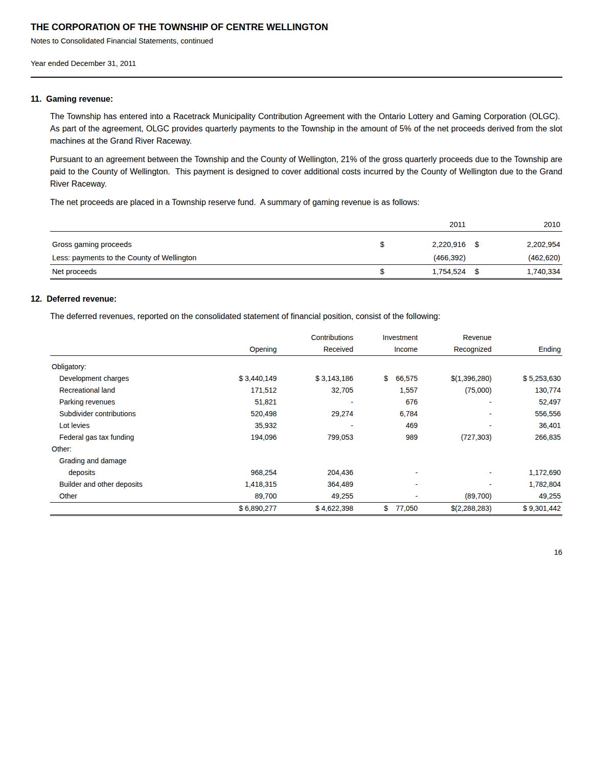THE CORPORATION OF THE TOWNSHIP OF CENTRE WELLINGTON
Notes to Consolidated Financial Statements, continued
Year ended December 31, 2011
11. Gaming revenue:
The Township has entered into a Racetrack Municipality Contribution Agreement with the Ontario Lottery and Gaming Corporation (OLGC). As part of the agreement, OLGC provides quarterly payments to the Township in the amount of 5% of the net proceeds derived from the slot machines at the Grand River Raceway.
Pursuant to an agreement between the Township and the County of Wellington, 21% of the gross quarterly proceeds due to the Township are paid to the County of Wellington. This payment is designed to cover additional costs incurred by the County of Wellington due to the Grand River Raceway.
The net proceeds are placed in a Township reserve fund. A summary of gaming revenue is as follows:
| | | 2011 | | 2010 |
| --- | --- | --- | --- | --- |
| Gross gaming proceeds | $ | 2,220,916 | $ | 2,202,954 |
| Less: payments to the County of Wellington | | (466,392) | | (462,620) |
| Net proceeds | $ | 1,754,524 | $ | 1,740,334 |
12. Deferred revenue:
The deferred revenues, reported on the consolidated statement of financial position, consist of the following:
| | | Contributions | Investment | Revenue | |
| --- | --- | --- | --- | --- | --- |
| | Opening | Received | Income | Recognized | Ending |
| Obligatory: | | | | | |
| Development charges | $ 3,440,149 | $ 3,143,186 | $ 66,575 | $(1,396,280) | $ 5,253,630 |
| Recreational land | 171,512 | 32,705 | 1,557 | (75,000) | 130,774 |
| Parking revenues | 51,821 | - | 676 | - | 52,497 |
| Subdivider contributions | 520,498 | 29,274 | 6,784 | - | 556,556 |
| Lot levies | 35,932 | - | 469 | - | 36,401 |
| Federal gas tax funding | 194,096 | 799,053 | 989 | (727,303) | 266,835 |
| Other: | | | | | |
| Grading and damage | | | | | |
| deposits | 968,254 | 204,436 | - | - | 1,172,690 |
| Builder and other deposits | 1,418,315 | 364,489 | - | - | 1,782,804 |
| Other | 89,700 | 49,255 | - | (89,700) | 49,255 |
| | $ 6,890,277 | $ 4,622,398 | $ 77,050 | $(2,288,283) | $ 9,301,442 |
16